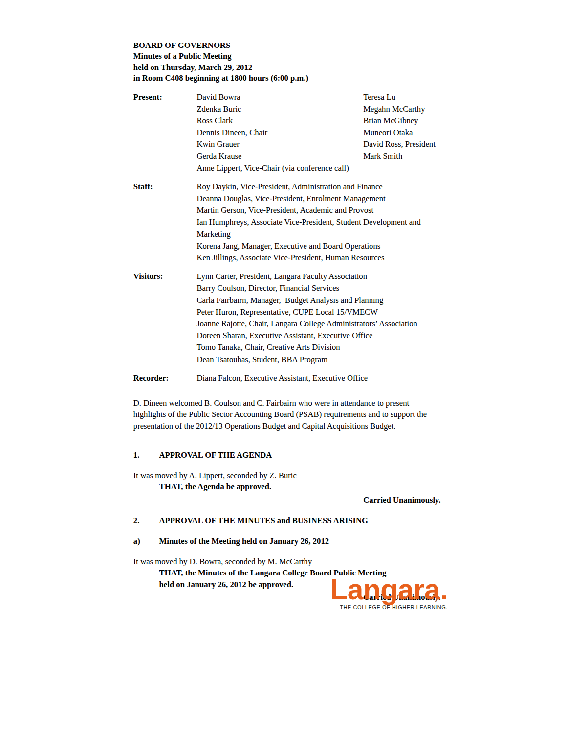BOARD OF GOVERNORS
Minutes of a Public Meeting
held on Thursday, March 29, 2012
in Room C408 beginning at 1800 hours (6:00 p.m.)
| Present: | David Bowra Zdenka Buric Ross Clark Dennis Dineen, Chair Kwin Grauer Gerda Krause Anne Lippert, Vice-Chair (via conference call) | Teresa Lu Megahn McCarthy Brian McGibney Muneori Otaka David Ross, President Mark Smith |
| Staff: | Roy Daykin, Vice-President, Administration and Finance Deanna Douglas, Vice-President, Enrolment Management Martin Gerson, Vice-President, Academic and Provost Ian Humphreys, Associate Vice-President, Student Development and Marketing Korena Jang, Manager, Executive and Board Operations Ken Jillings, Associate Vice-President, Human Resources |
| Visitors: | Lynn Carter, President, Langara Faculty Association Barry Coulson, Director, Financial Services Carla Fairbairn, Manager, Budget Analysis and Planning Peter Huron, Representative, CUPE Local 15/VMECW Joanne Rajotte, Chair, Langara College Administrators’ Association Doreen Sharan, Executive Assistant, Executive Office Tomo Tanaka, Chair, Creative Arts Division Dean Tsatouhas, Student, BBA Program |
| Recorder: | Diana Falcon, Executive Assistant, Executive Office |
D. Dineen welcomed B. Coulson and C. Fairbairn who were in attendance to present highlights of the Public Sector Accounting Board (PSAB) requirements and to support the presentation of the 2012/13 Operations Budget and Capital Acquisitions Budget.
1. APPROVAL OF THE AGENDA
It was moved by A. Lippert, seconded by Z. Buric
THAT, the Agenda be approved.
Carried Unanimously.
2. APPROVAL OF THE MINUTES and BUSINESS ARISING
a) Minutes of the Meeting held on January 26, 2012
It was moved by D. Bowra, seconded by M. McCarthy
THAT, the Minutes of the Langara College Board Public Meeting
held on January 26, 2012 be approved.
Carried Unanimously.
Langara.
THE COLLEGE OF HIGHER LEARNING.